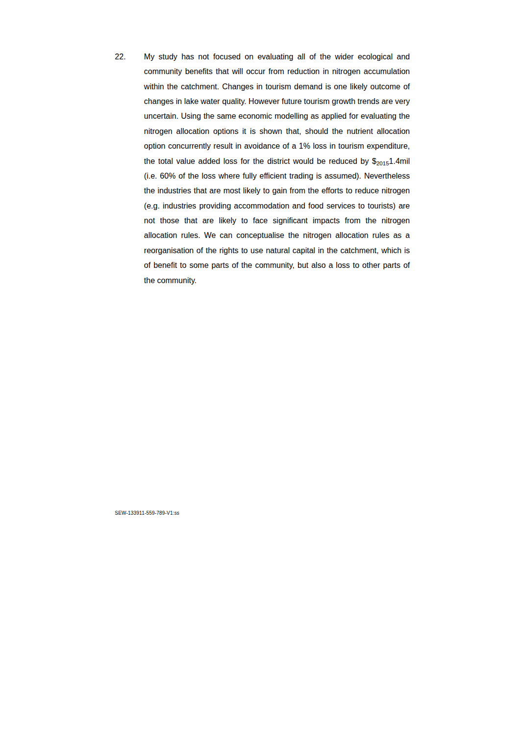22.
My study has not focused on evaluating all of the wider ecological and community benefits that will occur from reduction in nitrogen accumulation within the catchment. Changes in tourism demand is one likely outcome of changes in lake water quality. However future tourism growth trends are very uncertain. Using the same economic modelling as applied for evaluating the nitrogen allocation options it is shown that, should the nutrient allocation option concurrently result in avoidance of a 1% loss in tourism expenditure, the total value added loss for the district would be reduced by $20151.4mil (i.e. 60% of the loss where fully efficient trading is assumed). Nevertheless the industries that are most likely to gain from the efforts to reduce nitrogen (e.g. industries providing accommodation and food services to tourists) are not those that are likely to face significant impacts from the nitrogen allocation rules. We can conceptualise the nitrogen allocation rules as a reorganisation of the rights to use natural capital in the catchment, which is of benefit to some parts of the community, but also a loss to other parts of the community.
SEW-133911-559-789-V1:ss